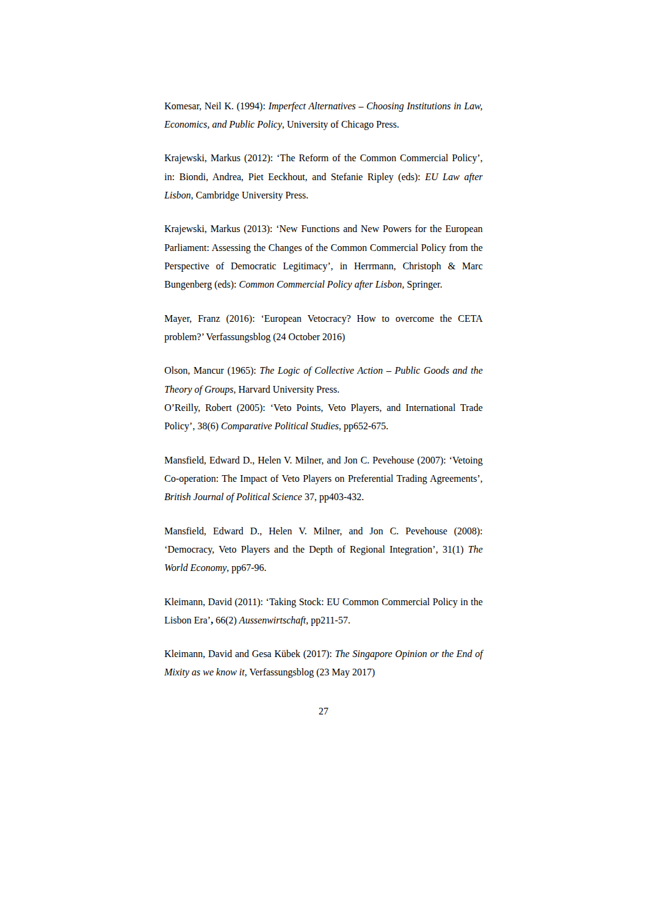Komesar, Neil K. (1994): Imperfect Alternatives – Choosing Institutions in Law, Economics, and Public Policy, University of Chicago Press.
Krajewski, Markus (2012): ‘The Reform of the Common Commercial Policy’, in: Biondi, Andrea, Piet Eeckhout, and Stefanie Ripley (eds): EU Law after Lisbon, Cambridge University Press.
Krajewski, Markus (2013): ‘New Functions and New Powers for the European Parliament: Assessing the Changes of the Common Commercial Policy from the Perspective of Democratic Legitimacy’, in Herrmann, Christoph & Marc Bungenberg (eds): Common Commercial Policy after Lisbon, Springer.
Mayer, Franz (2016): ‘European Vetocracy? How to overcome the CETA problem?’ Verfassungsblog (24 October 2016)
Olson, Mancur (1965): The Logic of Collective Action – Public Goods and the Theory of Groups, Harvard University Press.
O’Reilly, Robert (2005): ‘Veto Points, Veto Players, and International Trade Policy’, 38(6) Comparative Political Studies, pp652-675.
Mansfield, Edward D., Helen V. Milner, and Jon C. Pevehouse (2007): ‘Vetoing Co-operation: The Impact of Veto Players on Preferential Trading Agreements’, British Journal of Political Science 37, pp403-432.
Mansfield, Edward D., Helen V. Milner, and Jon C. Pevehouse (2008): ‘Democracy, Veto Players and the Depth of Regional Integration’, 31(1) The World Economy, pp67-96.
Kleimann, David (2011): ‘Taking Stock: EU Common Commercial Policy in the Lisbon Era’, 66(2) Aussenwirtschaft, pp211-57.
Kleimann, David and Gesa Kübek (2017): The Singapore Opinion or the End of Mixity as we know it, Verfassungsblog (23 May 2017)
27